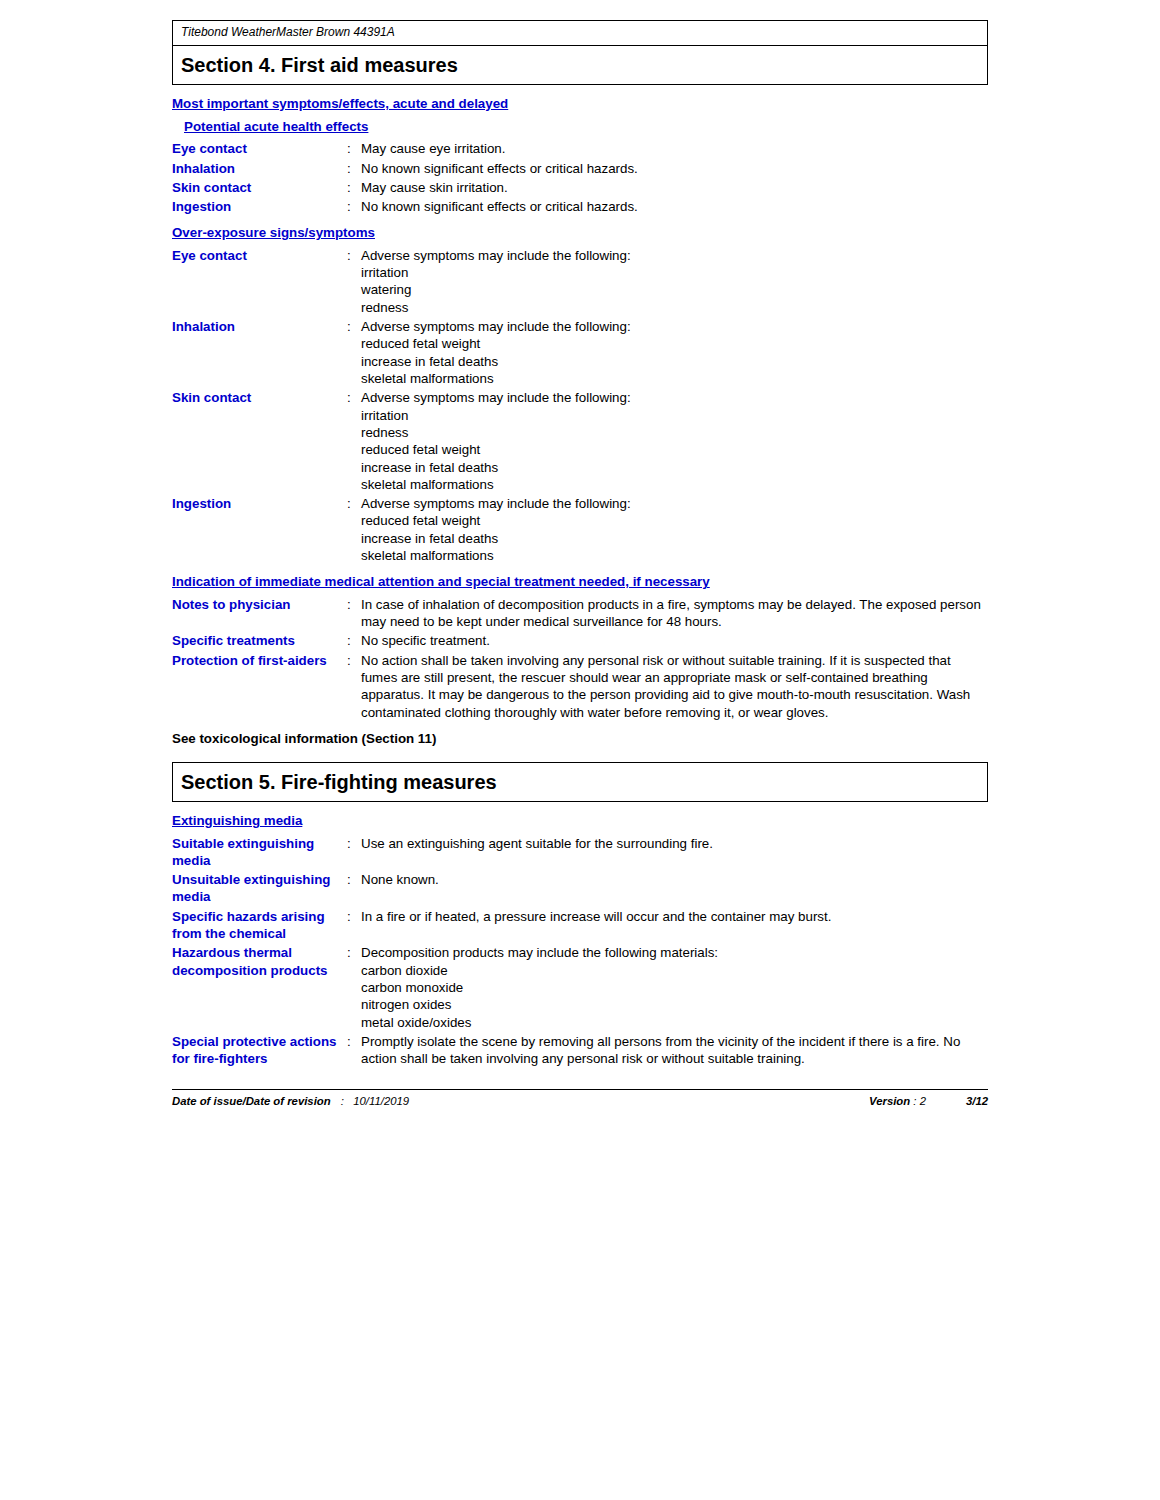Titebond WeatherMaster Brown 44391A
Section 4. First aid measures
Most important symptoms/effects, acute and delayed
Potential acute health effects
| Eye contact | : | May cause eye irritation. |
| Inhalation | : | No known significant effects or critical hazards. |
| Skin contact | : | May cause skin irritation. |
| Ingestion | : | No known significant effects or critical hazards. |
Over-exposure signs/symptoms
| Eye contact | : | Adverse symptoms may include the following: irritation watering redness |
| Inhalation | : | Adverse symptoms may include the following: reduced fetal weight increase in fetal deaths skeletal malformations |
| Skin contact | : | Adverse symptoms may include the following: irritation redness reduced fetal weight increase in fetal deaths skeletal malformations |
| Ingestion | : | Adverse symptoms may include the following: reduced fetal weight increase in fetal deaths skeletal malformations |
Indication of immediate medical attention and special treatment needed, if necessary
| Notes to physician | : | In case of inhalation of decomposition products in a fire, symptoms may be delayed. The exposed person may need to be kept under medical surveillance for 48 hours. |
| Specific treatments | : | No specific treatment. |
| Protection of first-aiders | : | No action shall be taken involving any personal risk or without suitable training. If it is suspected that fumes are still present, the rescuer should wear an appropriate mask or self-contained breathing apparatus. It may be dangerous to the person providing aid to give mouth-to-mouth resuscitation. Wash contaminated clothing thoroughly with water before removing it, or wear gloves. |
See toxicological information (Section 11)
Section 5. Fire-fighting measures
Extinguishing media
| Suitable extinguishing media | : | Use an extinguishing agent suitable for the surrounding fire. |
| Unsuitable extinguishing media | : | None known. |
| Specific hazards arising from the chemical | : | In a fire or if heated, a pressure increase will occur and the container may burst. |
| Hazardous thermal decomposition products | : | Decomposition products may include the following materials: carbon dioxide carbon monoxide nitrogen oxides metal oxide/oxides |
| Special protective actions for fire-fighters | : | Promptly isolate the scene by removing all persons from the vicinity of the incident if there is a fire. No action shall be taken involving any personal risk or without suitable training. |
Date of issue/Date of revision : 10/11/2019 Version : 23/12